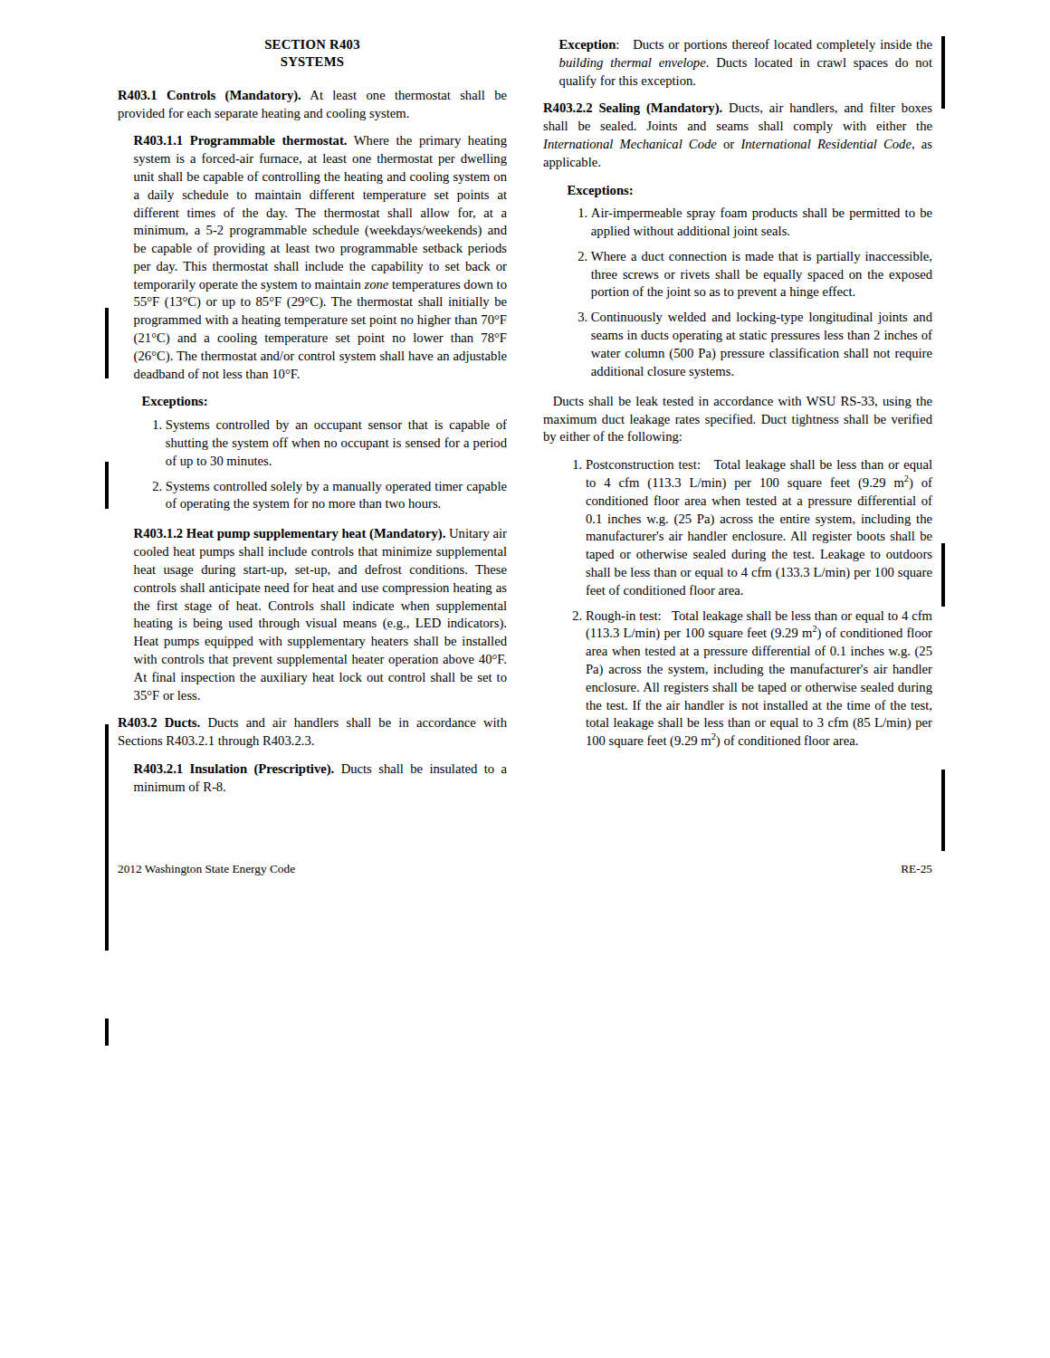SECTION R403
SYSTEMS
R403.1 Controls (Mandatory). At least one thermostat shall be provided for each separate heating and cooling system.
R403.1.1 Programmable thermostat. Where the primary heating system is a forced-air furnace, at least one thermostat per dwelling unit shall be capable of controlling the heating and cooling system on a daily schedule to maintain different temperature set points at different times of the day. The thermostat shall allow for, at a minimum, a 5-2 programmable schedule (weekdays/weekends) and be capable of providing at least two programmable setback periods per day. This thermostat shall include the capability to set back or temporarily operate the system to maintain zone temperatures down to 55°F (13°C) or up to 85°F (29°C). The thermostat shall initially be programmed with a heating temperature set point no higher than 70°F (21°C) and a cooling temperature set point no lower than 78°F (26°C). The thermostat and/or control system shall have an adjustable deadband of not less than 10°F.
Exceptions:
Systems controlled by an occupant sensor that is capable of shutting the system off when no occupant is sensed for a period of up to 30 minutes.
Systems controlled solely by a manually operated timer capable of operating the system for no more than two hours.
R403.1.2 Heat pump supplementary heat (Mandatory). Unitary air cooled heat pumps shall include controls that minimize supplemental heat usage during start-up, set-up, and defrost conditions. These controls shall anticipate need for heat and use compression heating as the first stage of heat. Controls shall indicate when supplemental heating is being used through visual means (e.g., LED indicators). Heat pumps equipped with supplementary heaters shall be installed with controls that prevent supplemental heater operation above 40°F. At final inspection the auxiliary heat lock out control shall be set to 35°F or less.
R403.2 Ducts. Ducts and air handlers shall be in accordance with Sections R403.2.1 through R403.2.3.
R403.2.1 Insulation (Prescriptive). Ducts shall be insulated to a minimum of R-8.
Exception: Ducts or portions thereof located completely inside the building thermal envelope. Ducts located in crawl spaces do not qualify for this exception.
R403.2.2 Sealing (Mandatory). Ducts, air handlers, and filter boxes shall be sealed. Joints and seams shall comply with either the International Mechanical Code or International Residential Code, as applicable.
Exceptions:
Air-impermeable spray foam products shall be permitted to be applied without additional joint seals.
Where a duct connection is made that is partially inaccessible, three screws or rivets shall be equally spaced on the exposed portion of the joint so as to prevent a hinge effect.
Continuously welded and locking-type longitudinal joints and seams in ducts operating at static pressures less than 2 inches of water column (500 Pa) pressure classification shall not require additional closure systems.
Ducts shall be leak tested in accordance with WSU RS-33, using the maximum duct leakage rates specified. Duct tightness shall be verified by either of the following:
Postconstruction test: Total leakage shall be less than or equal to 4 cfm (113.3 L/min) per 100 square feet (9.29 m2) of conditioned floor area when tested at a pressure differential of 0.1 inches w.g. (25 Pa) across the entire system, including the manufacturer's air handler enclosure. All register boots shall be taped or otherwise sealed during the test. Leakage to outdoors shall be less than or equal to 4 cfm (133.3 L/min) per 100 square feet of conditioned floor area.
Rough-in test: Total leakage shall be less than or equal to 4 cfm (113.3 L/min) per 100 square feet (9.29 m2) of conditioned floor area when tested at a pressure differential of 0.1 inches w.g. (25 Pa) across the system, including the manufacturer's air handler enclosure. All registers shall be taped or otherwise sealed during the test. If the air handler is not installed at the time of the test, total leakage shall be less than or equal to 3 cfm (85 L/min) per 100 square feet (9.29 m2) of conditioned floor area.
2012 Washington State Energy Code RE-25